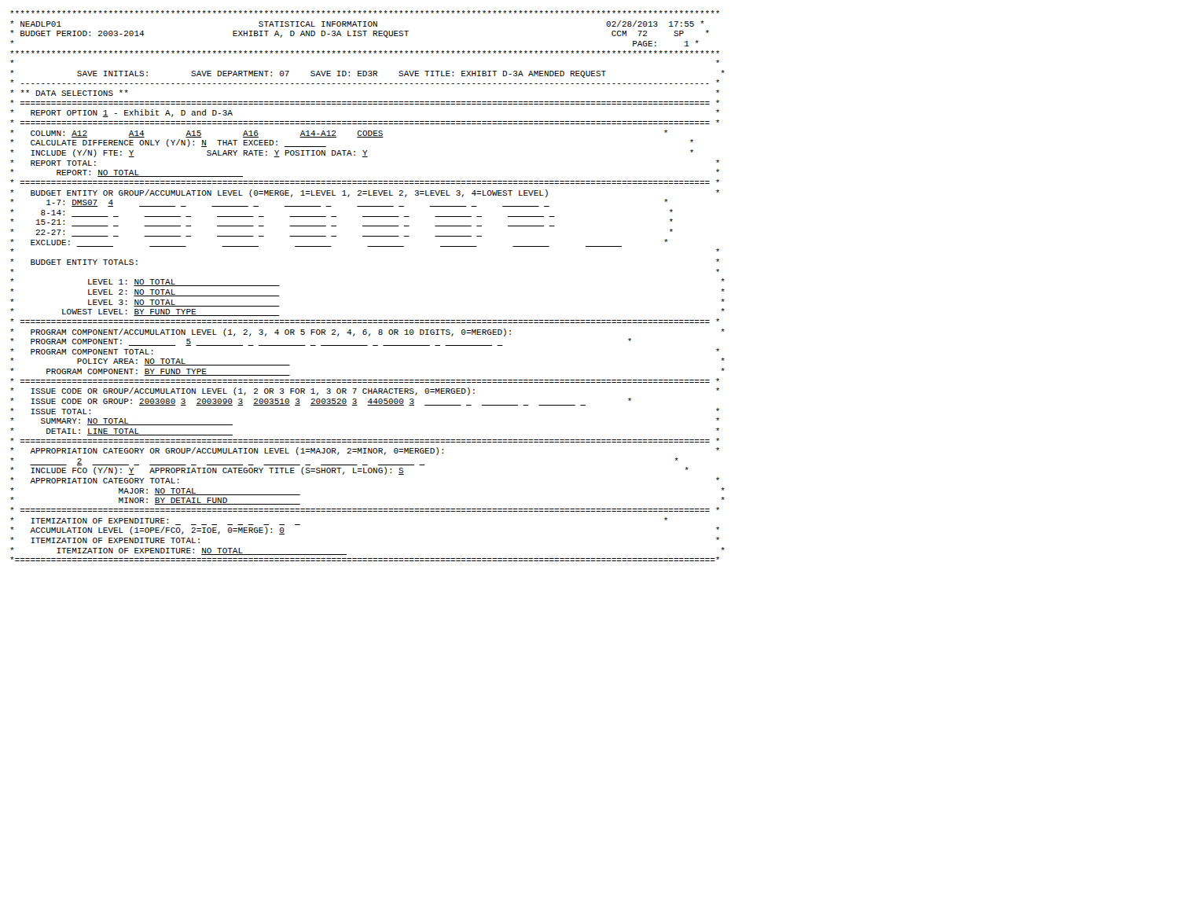*****************************************************************************************************************************************
* NEADLP01                                      STATISTICAL INFORMATION                                            02/28/2013  17:55 *
* BUDGET PERIOD: 2003-2014                 EXHIBIT A, D AND D-3A LIST REQUEST                                       CCM  72     SP    *
*                                                                                                                       PAGE:     1 *
*****************************************************************************************************************************************
*                                                                                                                                       *
*            SAVE INITIALS:        SAVE DEPARTMENT: 07    SAVE ID: ED3R    SAVE TITLE: EXHIBIT D-3A AMENDED REQUEST                      *
* ------------------------------------------------------------------------------------------------------------------------------------- *
* ** DATA SELECTIONS **                                                                                                                 *
* ===================================================================================================================================== *
*   REPORT OPTION 1 - Exhibit A, D and D-3A                                                                                             *
* ===================================================================================================================================== *
*   COLUMN: A12        A14        A15        A16        A14-A12    CODES                                                      *
*   CALCULATE DIFFERENCE ONLY (Y/N): N  THAT EXCEED:                                                                               *
*   INCLUDE (Y/N) FTE: Y              SALARY RATE: Y POSITION DATA: Y                                                              *
*   REPORT TOTAL:                                                                                                                       *
*        REPORT: NO TOTAL                                                                                                               *
* ===================================================================================================================================== *
*   BUDGET ENTITY OR GROUP/ACCUMULATION LEVEL (0=MERGE, 1=LEVEL 1, 2=LEVEL 2, 3=LEVEL 3, 4=LOWEST LEVEL)                                *
*      1-7: DMS07  4                                                                                                          *
*     8-14:                                                                                                                    *
*    15-21:                                                                                                                    *
*    22-27:                                                                                                                    *
*   EXCLUDE:                                                                                                                  *
*                                                                                                                                       *
*   BUDGET ENTITY TOTALS:                                                                                                               *
*                                                                                                                                       *
*              LEVEL 1: NO TOTAL                                                                                                         *
*              LEVEL 2: NO TOTAL                                                                                                         *
*              LEVEL 3: NO TOTAL                                                                                                         *
*         LOWEST LEVEL: BY FUND TYPE                                                                                                     *
* ===================================================================================================================================== *
*   PROGRAM COMPONENT/ACCUMULATION LEVEL (1, 2, 3, 4 OR 5 FOR 2, 4, 6, 8 OR 10 DIGITS, 0=MERGED):                                        *
*   PROGRAM COMPONENT:            5                                                                                    *
*   PROGRAM COMPONENT TOTAL:                                                                                                            *
*            POLICY AREA: NO TOTAL                                                                                                       *
*      PROGRAM COMPONENT: BY FUND TYPE                                                                                                   *
* ===================================================================================================================================== *
*   ISSUE CODE OR GROUP/ACCUMULATION LEVEL (1, 2 OR 3 FOR 1, 3 OR 7 CHARACTERS, 0=MERGED):                                              *
*   ISSUE CODE OR GROUP: 2003080 3  2003090 3  2003510 3  2003520 3  4405000 3                                         *
*   ISSUE TOTAL:                                                                                                                        *
*     SUMMARY: NO TOTAL                                                                                                                 *
*      DETAIL: LINE TOTAL                                                                                                               *
* ===================================================================================================================================== *
*   APPROPRIATION CATEGORY OR GROUP/ACCUMULATION LEVEL (1=MAJOR, 2=MINOR, 0=MERGED):                                                    *
*            2                                                                                                                  *
*   INCLUDE FCO (Y/N): Y   APPROPRIATION CATEGORY TITLE (S=SHORT, L=LONG): S                                                      *
*   APPROPRIATION CATEGORY TOTAL:                                                                                                       *
*                    MAJOR: NO TOTAL                                                                                                     *
*                    MINOR: BY DETAIL FUND                                                                                               *
* ===================================================================================================================================== *
*   ITEMIZATION OF EXPENDITURE:                                                                                               *
*   ACCUMULATION LEVEL (1=OPE/FCO, 2=IOE, 0=MERGE): 0                                                                                   *
*   ITEMIZATION OF EXPENDITURE TOTAL:                                                                                                   *
*        ITEMIZATION OF EXPENDITURE: NO TOTAL                                                                                            *
*=======================================================================================================================================*